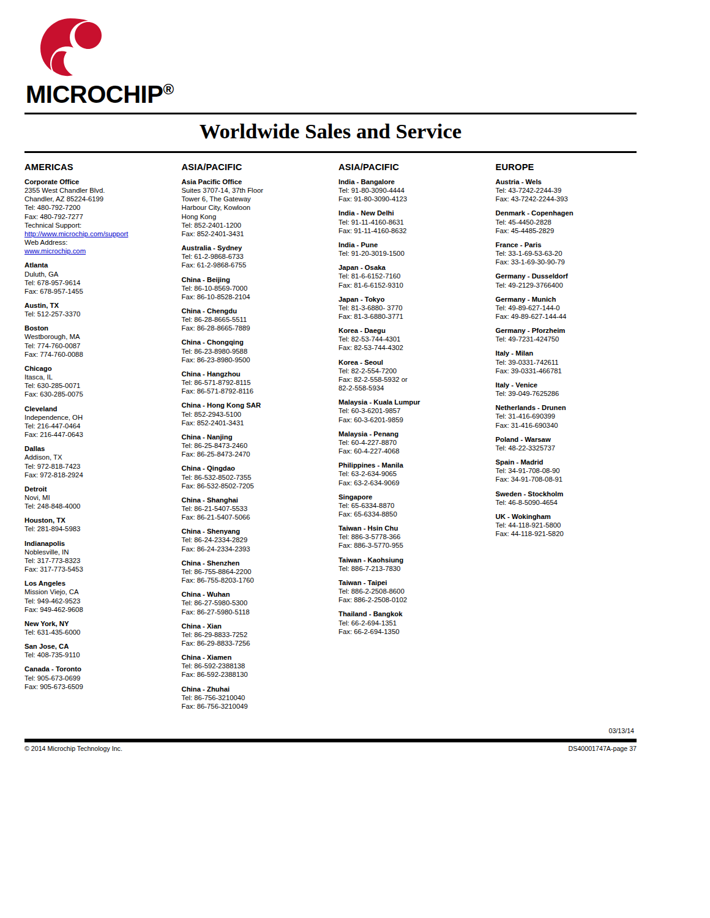MICROCHIP®
Worldwide Sales and Service
AMERICAS
Corporate Office
2355 West Chandler Blvd.
Chandler, AZ 85224-6199
Tel: 480-792-7200
Fax: 480-792-7277
Technical Support:
http://www.microchip.com/support
Web Address:
www.microchip.com
Atlanta
Duluth, GA
Tel: 678-957-9614
Fax: 678-957-1455
Austin, TX
Tel: 512-257-3370
Boston
Westborough, MA
Tel: 774-760-0087
Fax: 774-760-0088
Chicago
Itasca, IL
Tel: 630-285-0071
Fax: 630-285-0075
Cleveland
Independence, OH
Tel: 216-447-0464
Fax: 216-447-0643
Dallas
Addison, TX
Tel: 972-818-7423
Fax: 972-818-2924
Detroit
Novi, MI
Tel: 248-848-4000
Houston, TX
Tel: 281-894-5983
Indianapolis
Noblesville, IN
Tel: 317-773-8323
Fax: 317-773-5453
Los Angeles
Mission Viejo, CA
Tel: 949-462-9523
Fax: 949-462-9608
New York, NY
Tel: 631-435-6000
San Jose, CA
Tel: 408-735-9110
Canada - Toronto
Tel: 905-673-0699
Fax: 905-673-6509
ASIA/PACIFIC
Asia Pacific Office
Suites 3707-14, 37th Floor
Tower 6, The Gateway
Harbour City, Kowloon
Hong Kong
Tel: 852-2401-1200
Fax: 852-2401-3431
Australia - Sydney
Tel: 61-2-9868-6733
Fax: 61-2-9868-6755
China - Beijing
Tel: 86-10-8569-7000
Fax: 86-10-8528-2104
China - Chengdu
Tel: 86-28-8665-5511
Fax: 86-28-8665-7889
China - Chongqing
Tel: 86-23-8980-9588
Fax: 86-23-8980-9500
China - Hangzhou
Tel: 86-571-8792-8115
Fax: 86-571-8792-8116
China - Hong Kong SAR
Tel: 852-2943-5100
Fax: 852-2401-3431
China - Nanjing
Tel: 86-25-8473-2460
Fax: 86-25-8473-2470
China - Qingdao
Tel: 86-532-8502-7355
Fax: 86-532-8502-7205
China - Shanghai
Tel: 86-21-5407-5533
Fax: 86-21-5407-5066
China - Shenyang
Tel: 86-24-2334-2829
Fax: 86-24-2334-2393
China - Shenzhen
Tel: 86-755-8864-2200
Fax: 86-755-8203-1760
China - Wuhan
Tel: 86-27-5980-5300
Fax: 86-27-5980-5118
China - Xian
Tel: 86-29-8833-7252
Fax: 86-29-8833-7256
China - Xiamen
Tel: 86-592-2388138
Fax: 86-592-2388130
China - Zhuhai
Tel: 86-756-3210040
Fax: 86-756-3210049
ASIA/PACIFIC
India - Bangalore
Tel: 91-80-3090-4444
Fax: 91-80-3090-4123
India - New Delhi
Tel: 91-11-4160-8631
Fax: 91-11-4160-8632
India - Pune
Tel: 91-20-3019-1500
Japan - Osaka
Tel: 81-6-6152-7160
Fax: 81-6-6152-9310
Japan - Tokyo
Tel: 81-3-6880- 3770
Fax: 81-3-6880-3771
Korea - Daegu
Tel: 82-53-744-4301
Fax: 82-53-744-4302
Korea - Seoul
Tel: 82-2-554-7200
Fax: 82-2-558-5932 or
82-2-558-5934
Malaysia - Kuala Lumpur
Tel: 60-3-6201-9857
Fax: 60-3-6201-9859
Malaysia - Penang
Tel: 60-4-227-8870
Fax: 60-4-227-4068
Philippines - Manila
Tel: 63-2-634-9065
Fax: 63-2-634-9069
Singapore
Tel: 65-6334-8870
Fax: 65-6334-8850
Taiwan - Hsin Chu
Tel: 886-3-5778-366
Fax: 886-3-5770-955
Taiwan - Kaohsiung
Tel: 886-7-213-7830
Taiwan - Taipei
Tel: 886-2-2508-8600
Fax: 886-2-2508-0102
Thailand - Bangkok
Tel: 66-2-694-1351
Fax: 66-2-694-1350
EUROPE
Austria - Wels
Tel: 43-7242-2244-39
Fax: 43-7242-2244-393
Denmark - Copenhagen
Tel: 45-4450-2828
Fax: 45-4485-2829
France - Paris
Tel: 33-1-69-53-63-20
Fax: 33-1-69-30-90-79
Germany - Dusseldorf
Tel: 49-2129-3766400
Germany - Munich
Tel: 49-89-627-144-0
Fax: 49-89-627-144-44
Germany - Pforzheim
Tel: 49-7231-424750
Italy - Milan
Tel: 39-0331-742611
Fax: 39-0331-466781
Italy - Venice
Tel: 39-049-7625286
Netherlands - Drunen
Tel: 31-416-690399
Fax: 31-416-690340
Poland - Warsaw
Tel: 48-22-3325737
Spain - Madrid
Tel: 34-91-708-08-90
Fax: 34-91-708-08-91
Sweden - Stockholm
Tel: 46-8-5090-4654
UK - Wokingham
Tel: 44-118-921-5800
Fax: 44-118-921-5820
03/13/14
© 2014 Microchip Technology Inc.
DS40001747A-page 37